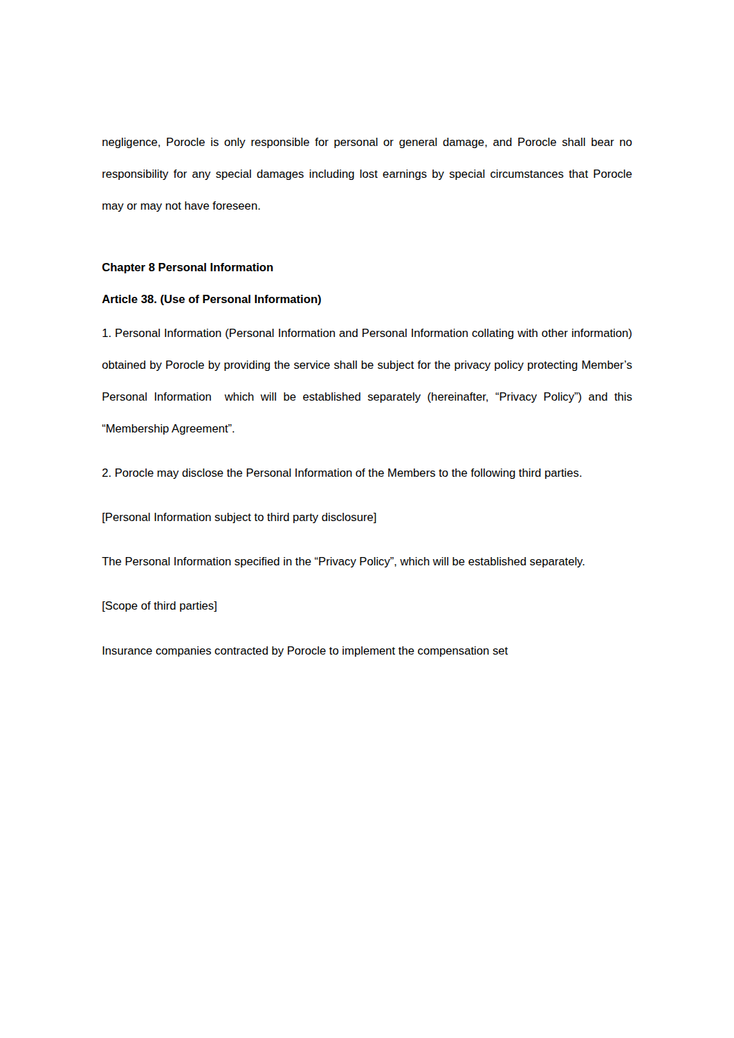negligence, Porocle is only responsible for personal or general damage, and Porocle shall bear no responsibility for any special damages including lost earnings by special circumstances that Porocle may or may not have foreseen.
Chapter 8 Personal Information
Article 38. (Use of Personal Information)
1. Personal Information (Personal Information and Personal Information collating with other information) obtained by Porocle by providing the service shall be subject for the privacy policy protecting Member’s Personal Information which will be established separately (hereinafter, “Privacy Policy”) and this “Membership Agreement”.
2. Porocle may disclose the Personal Information of the Members to the following third parties.
[Personal Information subject to third party disclosure]
The Personal Information specified in the “Privacy Policy”, which will be established separately.
[Scope of third parties]
Insurance companies contracted by Porocle to implement the compensation set